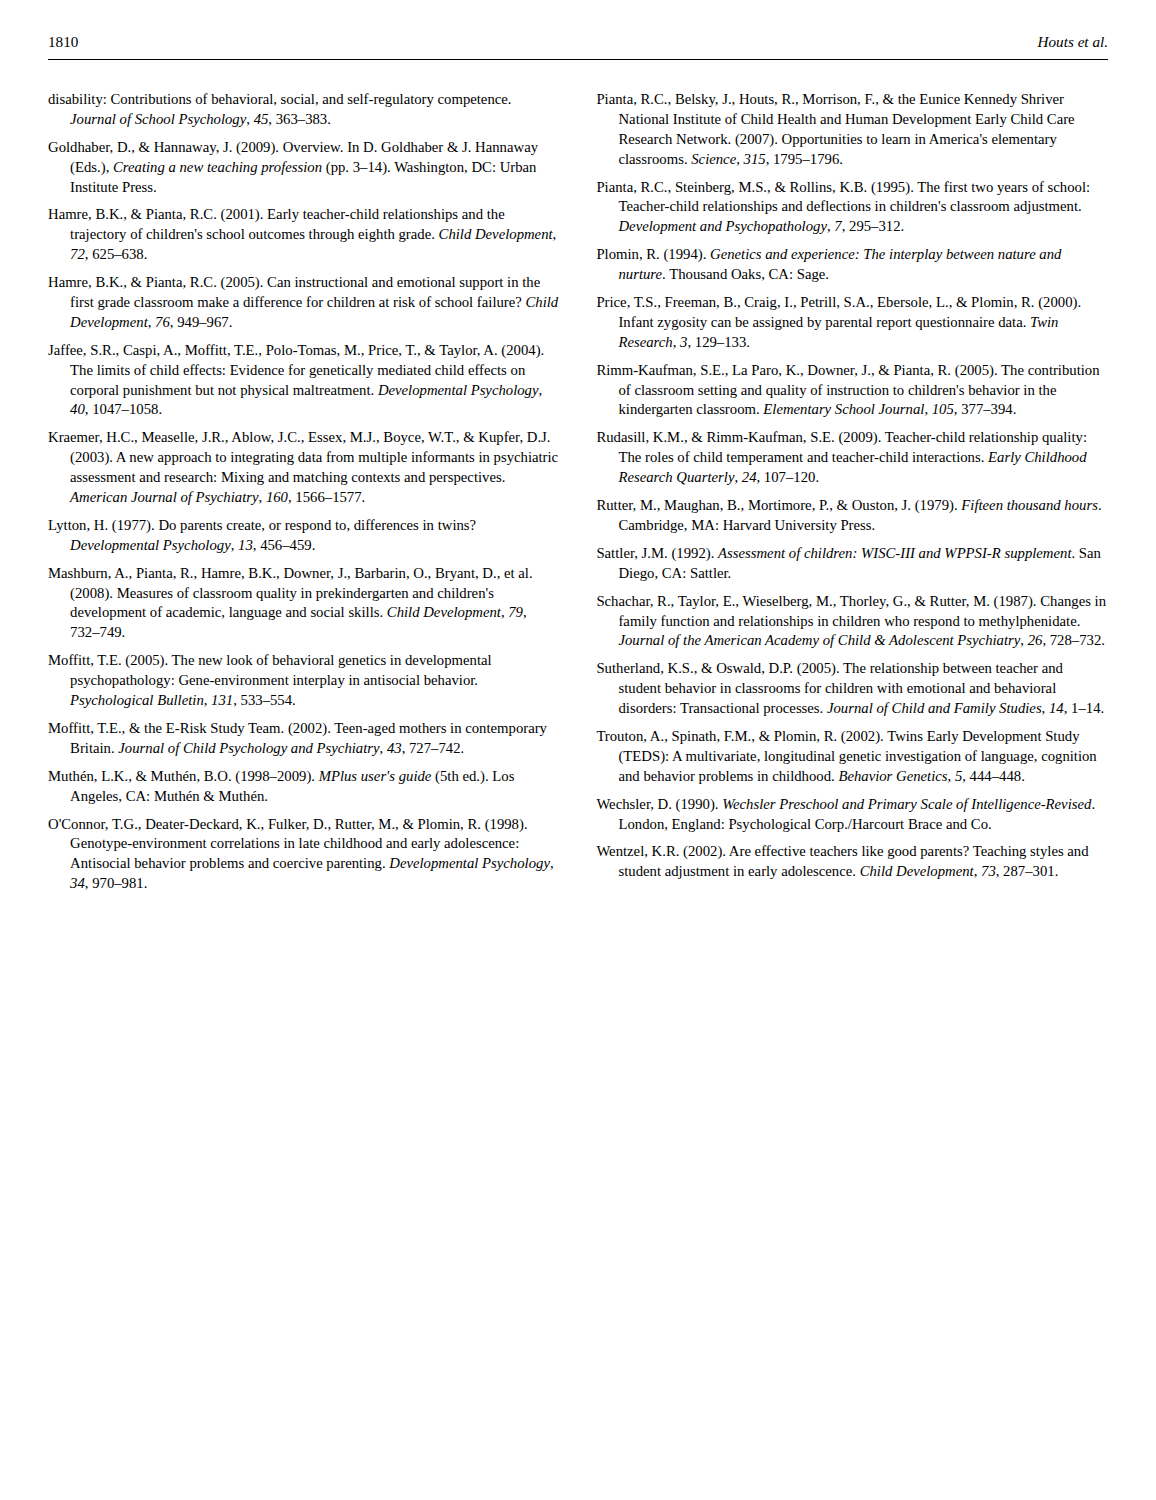1810 Houts et al.
disability: Contributions of behavioral, social, and self-regulatory competence. Journal of School Psychology, 45, 363–383.
Goldhaber, D., & Hannaway, J. (2009). Overview. In D. Goldhaber & J. Hannaway (Eds.), Creating a new teaching profession (pp. 3–14). Washington, DC: Urban Institute Press.
Hamre, B.K., & Pianta, R.C. (2001). Early teacher-child relationships and the trajectory of children's school outcomes through eighth grade. Child Development, 72, 625–638.
Hamre, B.K., & Pianta, R.C. (2005). Can instructional and emotional support in the first grade classroom make a difference for children at risk of school failure? Child Development, 76, 949–967.
Jaffee, S.R., Caspi, A., Moffitt, T.E., Polo-Tomas, M., Price, T., & Taylor, A. (2004). The limits of child effects: Evidence for genetically mediated child effects on corporal punishment but not physical maltreatment. Developmental Psychology, 40, 1047–1058.
Kraemer, H.C., Measelle, J.R., Ablow, J.C., Essex, M.J., Boyce, W.T., & Kupfer, D.J. (2003). A new approach to integrating data from multiple informants in psychiatric assessment and research: Mixing and matching contexts and perspectives. American Journal of Psychiatry, 160, 1566–1577.
Lytton, H. (1977). Do parents create, or respond to, differences in twins? Developmental Psychology, 13, 456–459.
Mashburn, A., Pianta, R., Hamre, B.K., Downer, J., Barbarin, O., Bryant, D., et al. (2008). Measures of classroom quality in prekindergarten and children's development of academic, language and social skills. Child Development, 79, 732–749.
Moffitt, T.E. (2005). The new look of behavioral genetics in developmental psychopathology: Gene-environment interplay in antisocial behavior. Psychological Bulletin, 131, 533–554.
Moffitt, T.E., & the E-Risk Study Team. (2002). Teen-aged mothers in contemporary Britain. Journal of Child Psychology and Psychiatry, 43, 727–742.
Muthén, L.K., & Muthén, B.O. (1998–2009). MPlus user's guide (5th ed.). Los Angeles, CA: Muthén & Muthén.
O'Connor, T.G., Deater-Deckard, K., Fulker, D., Rutter, M., & Plomin, R. (1998). Genotype-environment correlations in late childhood and early adolescence: Antisocial behavior problems and coercive parenting. Developmental Psychology, 34, 970–981.
Pianta, R.C., Belsky, J., Houts, R., Morrison, F., & the Eunice Kennedy Shriver National Institute of Child Health and Human Development Early Child Care Research Network. (2007). Opportunities to learn in America's elementary classrooms. Science, 315, 1795–1796.
Pianta, R.C., Steinberg, M.S., & Rollins, K.B. (1995). The first two years of school: Teacher-child relationships and deflections in children's classroom adjustment. Development and Psychopathology, 7, 295–312.
Plomin, R. (1994). Genetics and experience: The interplay between nature and nurture. Thousand Oaks, CA: Sage.
Price, T.S., Freeman, B., Craig, I., Petrill, S.A., Ebersole, L., & Plomin, R. (2000). Infant zygosity can be assigned by parental report questionnaire data. Twin Research, 3, 129–133.
Rimm-Kaufman, S.E., La Paro, K., Downer, J., & Pianta, R. (2005). The contribution of classroom setting and quality of instruction to children's behavior in the kindergarten classroom. Elementary School Journal, 105, 377–394.
Rudasill, K.M., & Rimm-Kaufman, S.E. (2009). Teacher-child relationship quality: The roles of child temperament and teacher-child interactions. Early Childhood Research Quarterly, 24, 107–120.
Rutter, M., Maughan, B., Mortimore, P., & Ouston, J. (1979). Fifteen thousand hours. Cambridge, MA: Harvard University Press.
Sattler, J.M. (1992). Assessment of children: WISC-III and WPPSI-R supplement. San Diego, CA: Sattler.
Schachar, R., Taylor, E., Wieselberg, M., Thorley, G., & Rutter, M. (1987). Changes in family function and relationships in children who respond to methylphenidate. Journal of the American Academy of Child & Adolescent Psychiatry, 26, 728–732.
Sutherland, K.S., & Oswald, D.P. (2005). The relationship between teacher and student behavior in classrooms for children with emotional and behavioral disorders: Transactional processes. Journal of Child and Family Studies, 14, 1–14.
Trouton, A., Spinath, F.M., & Plomin, R. (2002). Twins Early Development Study (TEDS): A multivariate, longitudinal genetic investigation of language, cognition and behavior problems in childhood. Behavior Genetics, 5, 444–448.
Wechsler, D. (1990). Wechsler Preschool and Primary Scale of Intelligence-Revised. London, England: Psychological Corp./Harcourt Brace and Co.
Wentzel, K.R. (2002). Are effective teachers like good parents? Teaching styles and student adjustment in early adolescence. Child Development, 73, 287–301.